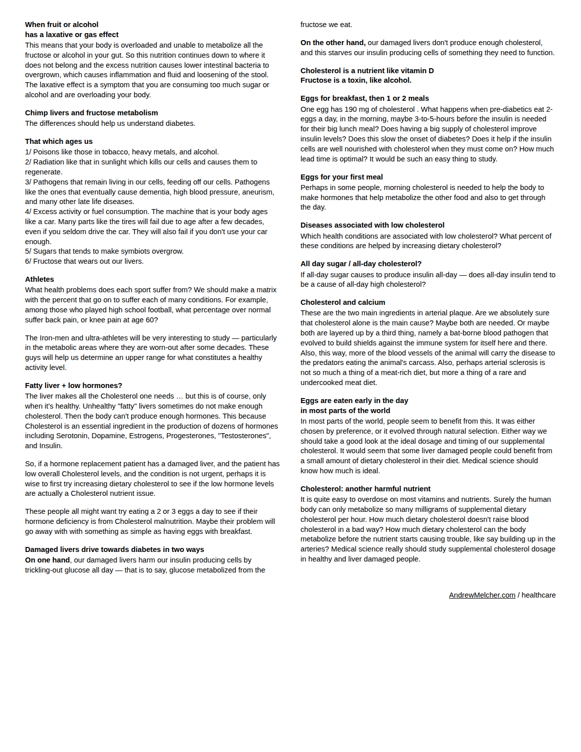When fruit or alcohol
has a laxative or gas effect
This means that your body is overloaded and unable to metabolize all the fructose or alcohol in your gut. So this nutrition continues down to where it does not belong and the excess nutrition causes lower intestinal bacteria to overgrown, which causes inflammation and fluid and loosening of the stool. The laxative effect is a symptom that you are consuming too much sugar or alcohol and are overloading your body.
Chimp livers and fructose metabolism
The differences should help us understand diabetes.
That which ages us
1/ Poisons like those in tobacco, heavy metals, and alcohol.
2/ Radiation like that in sunlight which kills our cells and causes them to regenerate.
3/ Pathogens that remain living in our cells, feeding off our cells. Pathogens like the ones that eventually cause dementia, high blood pressure, aneurism, and many other late life diseases.
4/ Excess activity or fuel consumption. The machine that is your body ages like a car. Many parts like the tires will fail due to age after a few decades, even if you seldom drive the car. They will also fail if you don't use your car enough.
5/ Sugars that tends to make symbiots overgrow.
6/ Fructose that wears out our livers.
Athletes
What health problems does each sport suffer from? We should make a matrix with the percent that go on to suffer each of many conditions. For example, among those who played high school football, what percentage over normal suffer back pain, or knee pain at age 60?
The Iron-men and ultra-athletes will be very interesting to study — particularly in the metabolic areas where they are worn-out after some decades. These guys will help us determine an upper range for what constitutes a healthy activity level.
Fatty liver + low hormones?
The liver makes all the Cholesterol one needs … but this is of course, only when it's healthy. Unhealthy "fatty" livers sometimes do not make enough cholesterol. Then the body can't produce enough hormones. This because Cholesterol is an essential ingredient in the production of dozens of hormones including Serotonin, Dopamine, Estrogens, Progesterones, "Testosterones", and Insulin.
So, if a hormone replacement patient has a damaged liver, and the patient has low overall Cholesterol levels, and the condition is not urgent, perhaps it is wise to first try increasing dietary cholesterol to see if the low hormone levels are actually a Cholesterol nutrient issue.
These people all might want try eating a 2 or 3 eggs a day to see if their hormone deficiency is from Cholesterol malnutrition. Maybe their problem will go away with with something as simple as having eggs with breakfast.
Damaged livers drive towards diabetes in two ways
On one hand, our damaged livers harm our insulin producing cells by trickling-out glucose all day — that is to say, glucose metabolized from the fructose we eat.
On the other hand, our damaged livers don't produce enough cholesterol, and this starves our insulin producing cells of something they need to function.
Cholesterol is a nutrient like vitamin D
Fructose is a toxin, like alcohol.
Eggs for breakfast, then 1 or 2 meals
One egg has 190 mg of cholesterol . What happens when pre-diabetics eat 2-eggs a day, in the morning, maybe 3-to-5-hours before the insulin is needed for their big lunch meal? Does having a big supply of cholesterol improve insulin levels? Does this slow the onset of diabetes? Does it help if the insulin cells are well nourished with cholesterol when they must come on? How much lead time is optimal? It would be such an easy thing to study.
Eggs for your first meal
Perhaps in some people, morning cholesterol is needed to help the body to make hormones that help metabolize the other food and also to get through the day.
Diseases associated with low cholesterol
Which health conditions are associated with low cholesterol? What percent of these conditions are helped by increasing dietary cholesterol?
All day sugar / all-day cholesterol?
If all-day sugar causes to produce insulin all-day — does all-day insulin tend to be a cause of all-day high cholesterol?
Cholesterol and calcium
These are the two main ingredients in arterial plaque. Are we absolutely sure that cholesterol alone is the main cause? Maybe both are needed. Or maybe both are layered up by a third thing, namely a bat-borne blood pathogen that evolved to build shields against the immune system for itself here and there. Also, this way, more of the blood vessels of the animal will carry the disease to the predators eating the animal's carcass. Also, perhaps arterial sclerosis is not so much a thing of a meat-rich diet, but more a thing of a rare and undercooked meat diet.
Eggs are eaten early in the day
in most parts of the world
In most parts of the world, people seem to benefit from this. It was either chosen by preference, or it evolved through natural selection. Either way we should take a good look at the ideal dosage and timing of our supplemental cholesterol. It would seem that some liver damaged people could benefit from a small amount of dietary cholesterol in their diet. Medical science should know how much is ideal.
Cholesterol: another harmful nutrient
It is quite easy to overdose on most vitamins and nutrients. Surely the human body can only metabolize so many milligrams of supplemental dietary cholesterol per hour. How much dietary cholesterol doesn't raise blood cholesterol in a bad way? How much dietary cholesterol can the body metabolize before the nutrient starts causing trouble, like say building up in the arteries? Medical science really should study supplemental cholesterol dosage in healthy and liver damaged people.
AndrewMelcher.com / healthcare